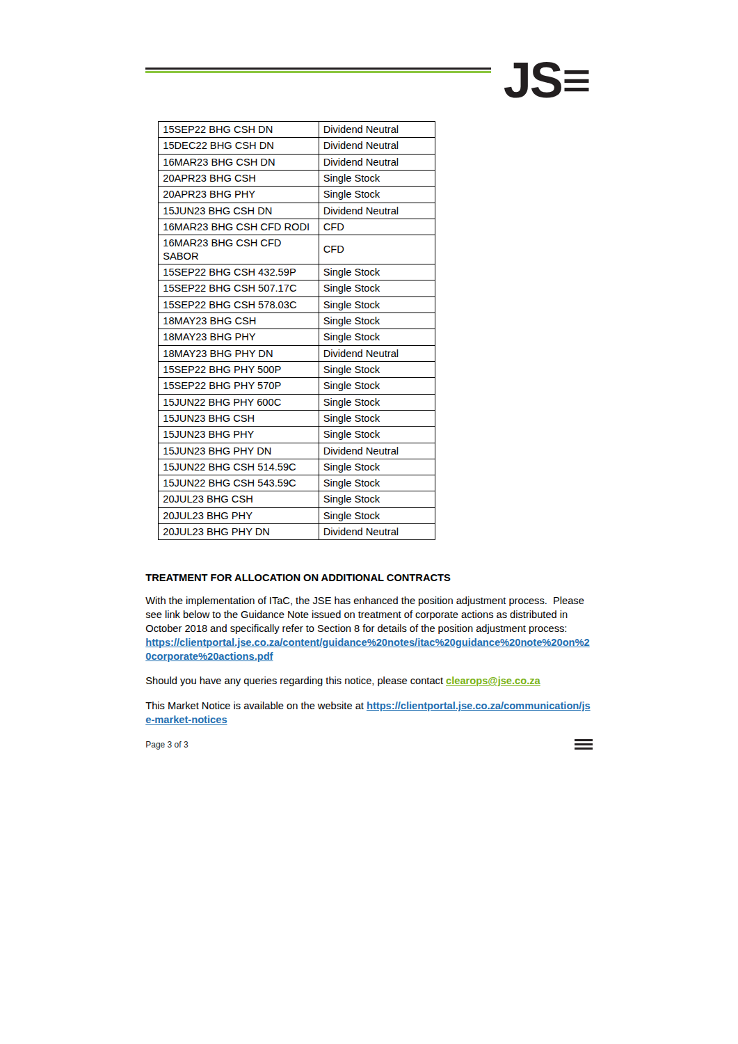JS≡
| 15SEP22 BHG CSH DN | Dividend Neutral |
| 15DEC22 BHG CSH DN | Dividend Neutral |
| 16MAR23 BHG CSH DN | Dividend Neutral |
| 20APR23 BHG CSH | Single Stock |
| 20APR23 BHG PHY | Single Stock |
| 15JUN23 BHG CSH DN | Dividend Neutral |
| 16MAR23 BHG CSH CFD RODI | CFD |
| 16MAR23 BHG CSH CFD SABOR | CFD |
| 15SEP22 BHG CSH 432.59P | Single Stock |
| 15SEP22 BHG CSH 507.17C | Single Stock |
| 15SEP22 BHG CSH 578.03C | Single Stock |
| 18MAY23 BHG CSH | Single Stock |
| 18MAY23 BHG PHY | Single Stock |
| 18MAY23 BHG PHY DN | Dividend Neutral |
| 15SEP22 BHG PHY 500P | Single Stock |
| 15SEP22 BHG PHY 570P | Single Stock |
| 15JUN22 BHG PHY 600C | Single Stock |
| 15JUN23 BHG CSH | Single Stock |
| 15JUN23 BHG PHY | Single Stock |
| 15JUN23 BHG PHY DN | Dividend Neutral |
| 15JUN22 BHG CSH 514.59C | Single Stock |
| 15JUN22 BHG CSH 543.59C | Single Stock |
| 20JUL23 BHG CSH | Single Stock |
| 20JUL23 BHG PHY | Single Stock |
| 20JUL23 BHG PHY DN | Dividend Neutral |
TREATMENT FOR ALLOCATION ON ADDITIONAL CONTRACTS
With the implementation of ITaC, the JSE has enhanced the position adjustment process. Please see link below to the Guidance Note issued on treatment of corporate actions as distributed in October 2018 and specifically refer to Section 8 for details of the position adjustment process:
https://clientportal.jse.co.za/content/guidance%20notes/itac%20guidance%20note%20on%20corporate%20actions.pdf
Should you have any queries regarding this notice, please contact clearops@jse.co.za
This Market Notice is available on the website at https://clientportal.jse.co.za/communication/jse-market-notices
Page 3 of 3